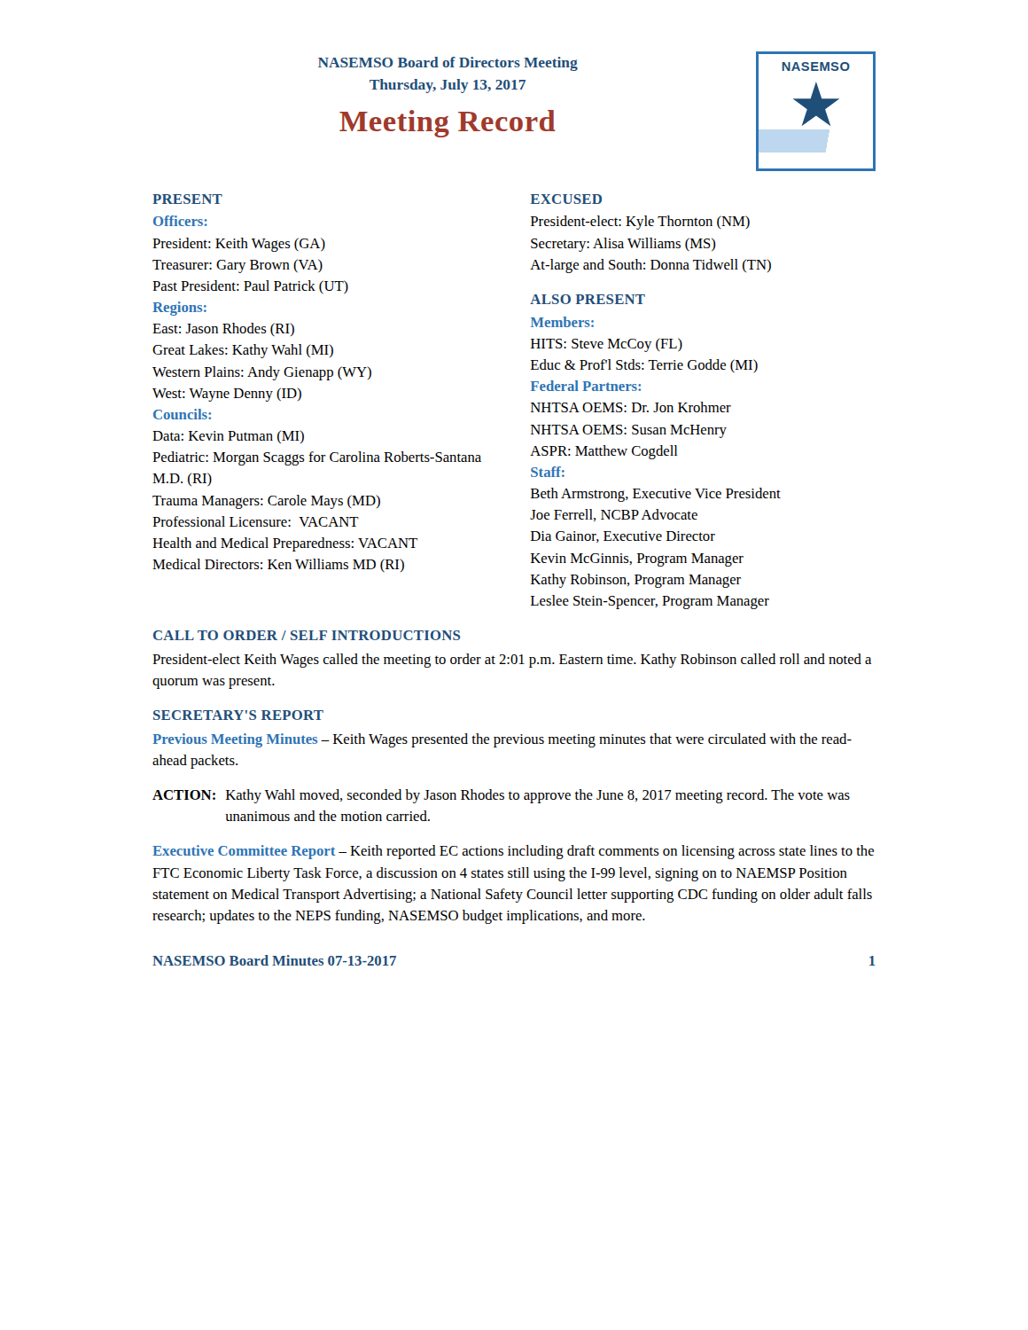NASEMSO
★
NASEMSO Board of Directors Meeting
Thursday, July 13, 2017
Meeting Record
PRESENT
Officers:
President: Keith Wages (GA)
Treasurer: Gary Brown (VA)
Past President: Paul Patrick (UT)
Regions:
East: Jason Rhodes (RI)
Great Lakes: Kathy Wahl (MI)
Western Plains: Andy Gienapp (WY)
West: Wayne Denny (ID)
Councils:
Data: Kevin Putman (MI)
Pediatric: Morgan Scaggs for Carolina Roberts-Santana M.D. (RI)
Trauma Managers: Carole Mays (MD)
Professional Licensure: VACANT
Health and Medical Preparedness: VACANT
Medical Directors: Ken Williams MD (RI)
EXCUSED
President-elect: Kyle Thornton (NM)
Secretary: Alisa Williams (MS)
At-large and South: Donna Tidwell (TN)
ALSO PRESENT
Members:
HITS: Steve McCoy (FL)
Educ & Prof'l Stds: Terrie Godde (MI)
Federal Partners:
NHTSA OEMS: Dr. Jon Krohmer
NHTSA OEMS: Susan McHenry
ASPR: Matthew Cogdell
Staff:
Beth Armstrong, Executive Vice President
Joe Ferrell, NCBP Advocate
Dia Gainor, Executive Director
Kevin McGinnis, Program Manager
Kathy Robinson, Program Manager
Leslee Stein-Spencer, Program Manager
CALL TO ORDER / SELF INTRODUCTIONS
President-elect Keith Wages called the meeting to order at 2:01 p.m. Eastern time. Kathy Robinson called roll and noted a quorum was present.
SECRETARY'S REPORT
Previous Meeting Minutes – Keith Wages presented the previous meeting minutes that were circulated with the read-ahead packets.
ACTION:
Kathy Wahl moved, seconded by Jason Rhodes to approve the June 8, 2017 meeting record. The vote was unanimous and the motion carried.
Executive Committee Report – Keith reported EC actions including draft comments on licensing across state lines to the FTC Economic Liberty Task Force, a discussion on 4 states still using the I-99 level, signing on to NAEMSP Position statement on Medical Transport Advertising; a National Safety Council letter supporting CDC funding on older adult falls research; updates to the NEPS funding, NASEMSO budget implications, and more.
NASEMSO Board Minutes 07-13-2017
1